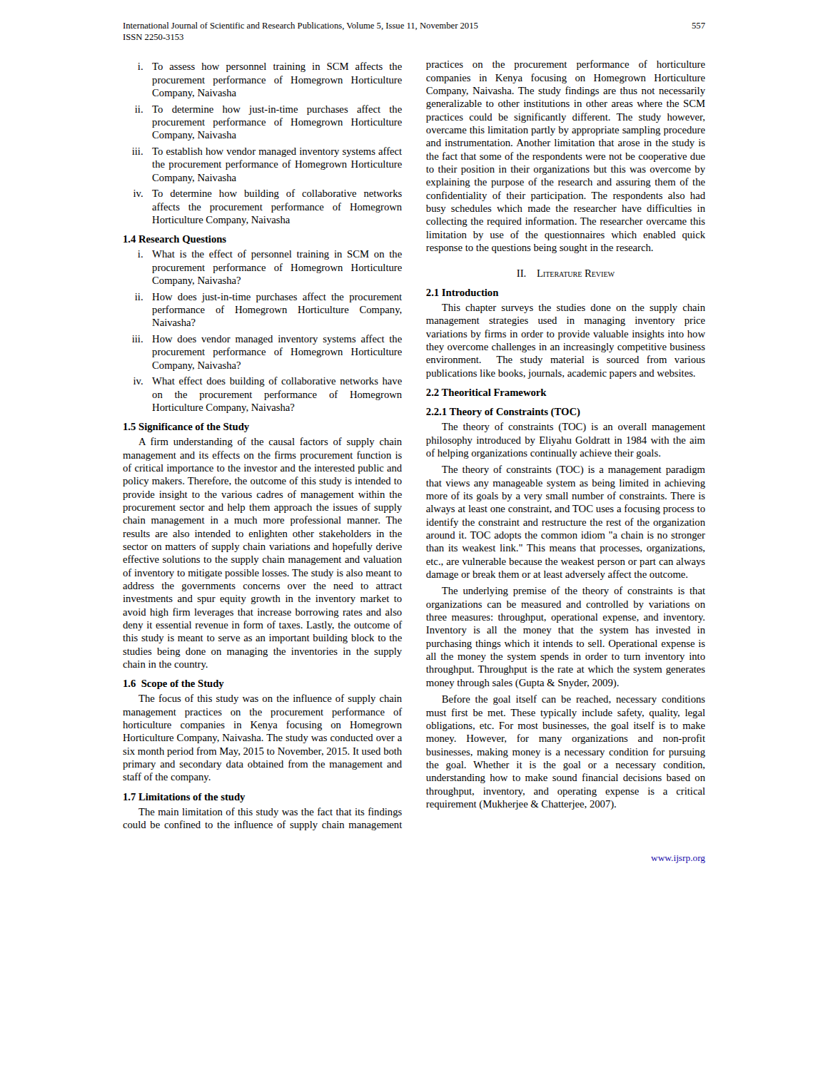International Journal of Scientific and Research Publications, Volume 5, Issue 11, November 2015
ISSN 2250-3153
557
To assess how personnel training in SCM affects the procurement performance of Homegrown Horticulture Company, Naivasha
To determine how just-in-time purchases affect the procurement performance of Homegrown Horticulture Company, Naivasha
To establish how vendor managed inventory systems affect the procurement performance of Homegrown Horticulture Company, Naivasha
To determine how building of collaborative networks affects the procurement performance of Homegrown Horticulture Company, Naivasha
1.4 Research Questions
What is the effect of personnel training in SCM on the procurement performance of Homegrown Horticulture Company, Naivasha?
How does just-in-time purchases affect the procurement performance of Homegrown Horticulture Company, Naivasha?
How does vendor managed inventory systems affect the procurement performance of Homegrown Horticulture Company, Naivasha?
What effect does building of collaborative networks have on the procurement performance of Homegrown Horticulture Company, Naivasha?
1.5 Significance of the Study
A firm understanding of the causal factors of supply chain management and its effects on the firms procurement function is of critical importance to the investor and the interested public and policy makers. Therefore, the outcome of this study is intended to provide insight to the various cadres of management within the procurement sector and help them approach the issues of supply chain management in a much more professional manner. The results are also intended to enlighten other stakeholders in the sector on matters of supply chain variations and hopefully derive effective solutions to the supply chain management and valuation of inventory to mitigate possible losses. The study is also meant to address the governments concerns over the need to attract investments and spur equity growth in the inventory market to avoid high firm leverages that increase borrowing rates and also deny it essential revenue in form of taxes. Lastly, the outcome of this study is meant to serve as an important building block to the studies being done on managing the inventories in the supply chain in the country.
1.6 Scope of the Study
The focus of this study was on the influence of supply chain management practices on the procurement performance of horticulture companies in Kenya focusing on Homegrown Horticulture Company, Naivasha. The study was conducted over a six month period from May, 2015 to November, 2015. It used both primary and secondary data obtained from the management and staff of the company.
1.7 Limitations of the study
The main limitation of this study was the fact that its findings could be confined to the influence of supply chain management practices on the procurement performance of horticulture companies in Kenya focusing on Homegrown Horticulture Company, Naivasha. The study findings are thus not necessarily generalizable to other institutions in other areas where the SCM practices could be significantly different. The study however, overcame this limitation partly by appropriate sampling procedure and instrumentation. Another limitation that arose in the study is the fact that some of the respondents were not be cooperative due to their position in their organizations but this was overcome by explaining the purpose of the research and assuring them of the confidentiality of their participation. The respondents also had busy schedules which made the researcher have difficulties in collecting the required information. The researcher overcame this limitation by use of the questionnaires which enabled quick response to the questions being sought in the research.
II. Literature Review
2.1 Introduction
This chapter surveys the studies done on the supply chain management strategies used in managing inventory price variations by firms in order to provide valuable insights into how they overcome challenges in an increasingly competitive business environment. The study material is sourced from various publications like books, journals, academic papers and websites.
2.2 Theoritical Framework
2.2.1 Theory of Constraints (TOC)
The theory of constraints (TOC) is an overall management philosophy introduced by Eliyahu Goldratt in 1984 with the aim of helping organizations continually achieve their goals.
The theory of constraints (TOC) is a management paradigm that views any manageable system as being limited in achieving more of its goals by a very small number of constraints. There is always at least one constraint, and TOC uses a focusing process to identify the constraint and restructure the rest of the organization around it. TOC adopts the common idiom "a chain is no stronger than its weakest link." This means that processes, organizations, etc., are vulnerable because the weakest person or part can always damage or break them or at least adversely affect the outcome.
The underlying premise of the theory of constraints is that organizations can be measured and controlled by variations on three measures: throughput, operational expense, and inventory. Inventory is all the money that the system has invested in purchasing things which it intends to sell. Operational expense is all the money the system spends in order to turn inventory into throughput. Throughput is the rate at which the system generates money through sales (Gupta & Snyder, 2009).
Before the goal itself can be reached, necessary conditions must first be met. These typically include safety, quality, legal obligations, etc. For most businesses, the goal itself is to make money. However, for many organizations and non-profit businesses, making money is a necessary condition for pursuing the goal. Whether it is the goal or a necessary condition, understanding how to make sound financial decisions based on throughput, inventory, and operating expense is a critical requirement (Mukherjee & Chatterjee, 2007).
www.ijsrp.org